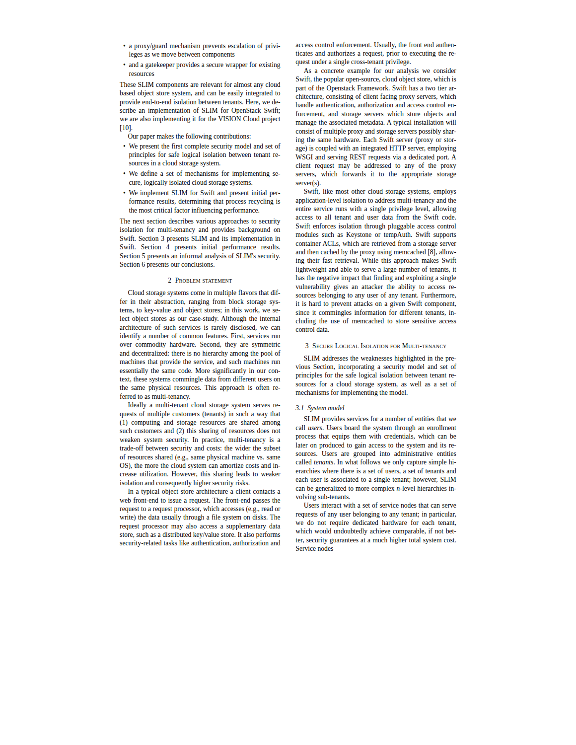a proxy/guard mechanism prevents escalation of privileges as we move between components
and a gatekeeper provides a secure wrapper for existing resources
These SLIM components are relevant for almost any cloud based object store system, and can be easily integrated to provide end-to-end isolation between tenants. Here, we describe an implementation of SLIM for OpenStack Swift; we are also implementing it for the VISION Cloud project [10].
Our paper makes the following contributions:
We present the first complete security model and set of principles for safe logical isolation between tenant resources in a cloud storage system.
We define a set of mechanisms for implementing secure, logically isolated cloud storage systems.
We implement SLIM for Swift and present initial performance results, determining that process recycling is the most critical factor influencing performance.
The next section describes various approaches to security isolation for multi-tenancy and provides background on Swift. Section 3 presents SLIM and its implementation in Swift. Section 4 presents initial performance results. Section 5 presents an informal analysis of SLIM's security. Section 6 presents our conclusions.
2 Problem statement
Cloud storage systems come in multiple flavors that differ in their abstraction, ranging from block storage systems, to key-value and object stores; in this work, we select object stores as our case-study. Although the internal architecture of such services is rarely disclosed, we can identify a number of common features. First, services run over commodity hardware. Second, they are symmetric and decentralized: there is no hierarchy among the pool of machines that provide the service, and such machines run essentially the same code. More significantly in our context, these systems commingle data from different users on the same physical resources. This approach is often referred to as multi-tenancy.
Ideally a multi-tenant cloud storage system serves requests of multiple customers (tenants) in such a way that (1) computing and storage resources are shared among such customers and (2) this sharing of resources does not weaken system security. In practice, multi-tenancy is a trade-off between security and costs: the wider the subset of resources shared (e.g., same physical machine vs. same OS), the more the cloud system can amortize costs and increase utilization. However, this sharing leads to weaker isolation and consequently higher security risks.
In a typical object store architecture a client contacts a web front-end to issue a request. The front-end passes the request to a request processor, which accesses (e.g., read or write) the data usually through a file system on disks. The request processor may also access a supplementary data store, such as a distributed key/value store. It also performs security-related tasks like authentication, authorization and access control enforcement. Usually, the front end authenticates and authorizes a request, prior to executing the request under a single cross-tenant privilege.
As a concrete example for our analysis we consider Swift, the popular open-source, cloud object store, which is part of the Openstack Framework. Swift has a two tier architecture, consisting of client facing proxy servers, which handle authentication, authorization and access control enforcement, and storage servers which store objects and manage the associated metadata. A typical installation will consist of multiple proxy and storage servers possibly sharing the same hardware. Each Swift server (proxy or storage) is coupled with an integrated HTTP server, employing WSGI and serving REST requests via a dedicated port. A client request may be addressed to any of the proxy servers, which forwards it to the appropriate storage server(s).
Swift, like most other cloud storage systems, employs application-level isolation to address multi-tenancy and the entire service runs with a single privilege level, allowing access to all tenant and user data from the Swift code. Swift enforces isolation through pluggable access control modules such as Keystone or tempAuth. Swift supports container ACLs, which are retrieved from a storage server and then cached by the proxy using memcached [8], allowing their fast retrieval. While this approach makes Swift lightweight and able to serve a large number of tenants, it has the negative impact that finding and exploiting a single vulnerability gives an attacker the ability to access resources belonging to any user of any tenant. Furthermore, it is hard to prevent attacks on a given Swift component, since it commingles information for different tenants, including the use of memcached to store sensitive access control data.
3 Secure Logical Isolation for Multi-tenancy
SLIM addresses the weaknesses highlighted in the previous Section, incorporating a security model and set of principles for the safe logical isolation between tenant resources for a cloud storage system, as well as a set of mechanisms for implementing the model.
3.1 System model
SLIM provides services for a number of entities that we call users. Users board the system through an enrollment process that equips them with credentials, which can be later on produced to gain access to the system and its resources. Users are grouped into administrative entities called tenants. In what follows we only capture simple hierarchies where there is a set of users, a set of tenants and each user is associated to a single tenant; however, SLIM can be generalized to more complex n-level hierarchies involving sub-tenants.
Users interact with a set of service nodes that can serve requests of any user belonging to any tenant; in particular, we do not require dedicated hardware for each tenant, which would undoubtedly achieve comparable, if not better, security guarantees at a much higher total system cost. Service nodes